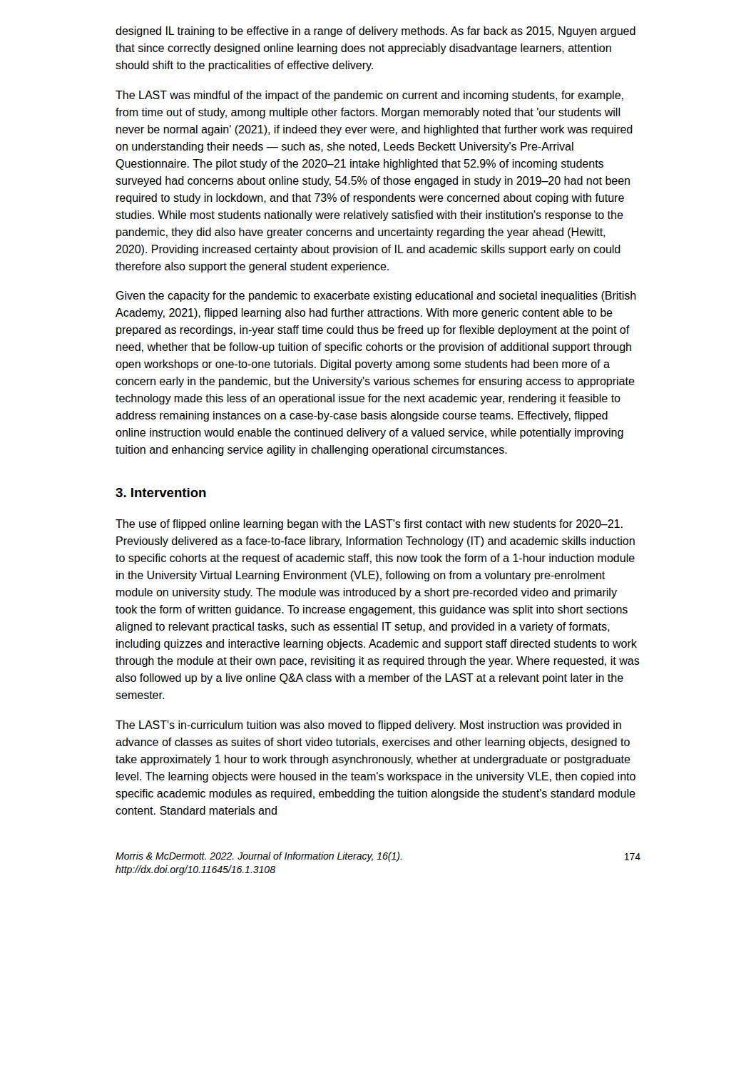designed IL training to be effective in a range of delivery methods. As far back as 2015, Nguyen argued that since correctly designed online learning does not appreciably disadvantage learners, attention should shift to the practicalities of effective delivery.
The LAST was mindful of the impact of the pandemic on current and incoming students, for example, from time out of study, among multiple other factors. Morgan memorably noted that 'our students will never be normal again' (2021), if indeed they ever were, and highlighted that further work was required on understanding their needs — such as, she noted, Leeds Beckett University's Pre-Arrival Questionnaire. The pilot study of the 2020–21 intake highlighted that 52.9% of incoming students surveyed had concerns about online study, 54.5% of those engaged in study in 2019–20 had not been required to study in lockdown, and that 73% of respondents were concerned about coping with future studies. While most students nationally were relatively satisfied with their institution's response to the pandemic, they did also have greater concerns and uncertainty regarding the year ahead (Hewitt, 2020). Providing increased certainty about provision of IL and academic skills support early on could therefore also support the general student experience.
Given the capacity for the pandemic to exacerbate existing educational and societal inequalities (British Academy, 2021), flipped learning also had further attractions. With more generic content able to be prepared as recordings, in-year staff time could thus be freed up for flexible deployment at the point of need, whether that be follow-up tuition of specific cohorts or the provision of additional support through open workshops or one-to-one tutorials. Digital poverty among some students had been more of a concern early in the pandemic, but the University's various schemes for ensuring access to appropriate technology made this less of an operational issue for the next academic year, rendering it feasible to address remaining instances on a case-by-case basis alongside course teams. Effectively, flipped online instruction would enable the continued delivery of a valued service, while potentially improving tuition and enhancing service agility in challenging operational circumstances.
3. Intervention
The use of flipped online learning began with the LAST's first contact with new students for 2020–21. Previously delivered as a face-to-face library, Information Technology (IT) and academic skills induction to specific cohorts at the request of academic staff, this now took the form of a 1-hour induction module in the University Virtual Learning Environment (VLE), following on from a voluntary pre-enrolment module on university study. The module was introduced by a short pre-recorded video and primarily took the form of written guidance. To increase engagement, this guidance was split into short sections aligned to relevant practical tasks, such as essential IT setup, and provided in a variety of formats, including quizzes and interactive learning objects. Academic and support staff directed students to work through the module at their own pace, revisiting it as required through the year. Where requested, it was also followed up by a live online Q&A class with a member of the LAST at a relevant point later in the semester.
The LAST's in-curriculum tuition was also moved to flipped delivery. Most instruction was provided in advance of classes as suites of short video tutorials, exercises and other learning objects, designed to take approximately 1 hour to work through asynchronously, whether at undergraduate or postgraduate level. The learning objects were housed in the team's workspace in the university VLE, then copied into specific academic modules as required, embedding the tuition alongside the student's standard module content. Standard materials and
Morris & McDermott. 2022. Journal of Information Literacy, 16(1).
http://dx.doi.org/10.11645/16.1.3108
174